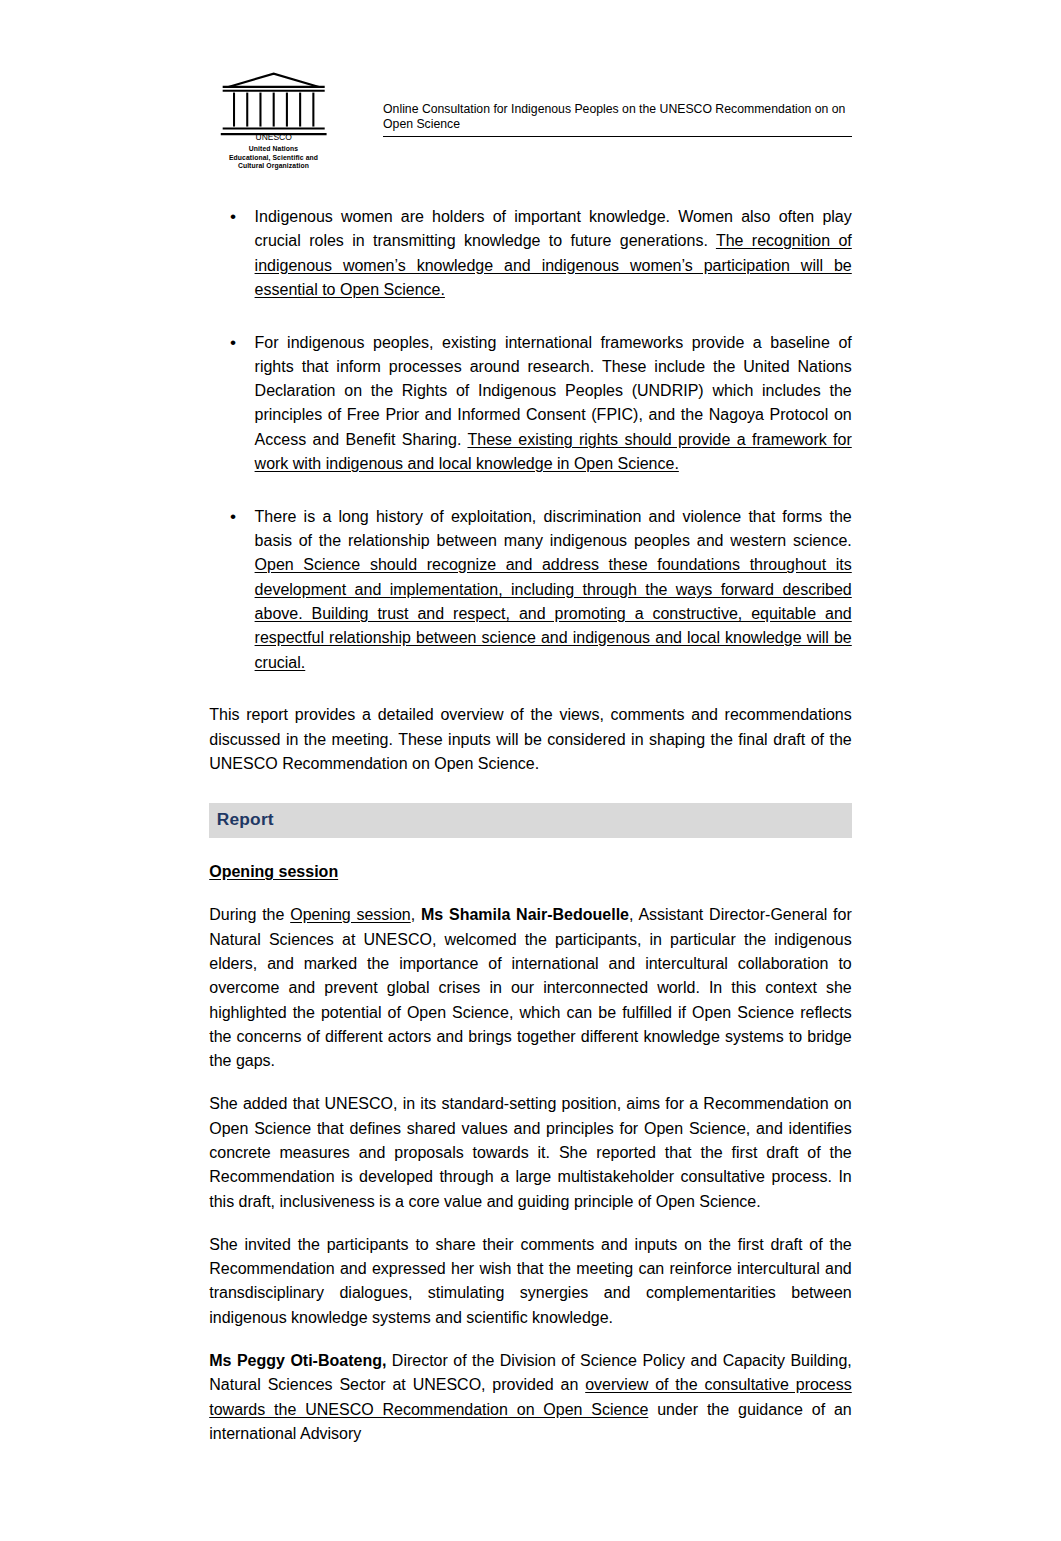UNESCO
United Nations
Educational, Scientific and
Cultural Organization
Online Consultation for Indigenous Peoples on the UNESCO Recommendation on on Open Science
Indigenous women are holders of important knowledge. Women also often play crucial roles in transmitting knowledge to future generations. The recognition of indigenous women’s knowledge and indigenous women’s participation will be essential to Open Science.
For indigenous peoples, existing international frameworks provide a baseline of rights that inform processes around research. These include the United Nations Declaration on the Rights of Indigenous Peoples (UNDRIP) which includes the principles of Free Prior and Informed Consent (FPIC), and the Nagoya Protocol on Access and Benefit Sharing. These existing rights should provide a framework for work with indigenous and local knowledge in Open Science.
There is a long history of exploitation, discrimination and violence that forms the basis of the relationship between many indigenous peoples and western science. Open Science should recognize and address these foundations throughout its development and implementation, including through the ways forward described above. Building trust and respect, and promoting a constructive, equitable and respectful relationship between science and indigenous and local knowledge will be crucial.
This report provides a detailed overview of the views, comments and recommendations discussed in the meeting. These inputs will be considered in shaping the final draft of the UNESCO Recommendation on Open Science.
Report
Opening session
During the Opening session, Ms Shamila Nair-Bedouelle, Assistant Director-General for Natural Sciences at UNESCO, welcomed the participants, in particular the indigenous elders, and marked the importance of international and intercultural collaboration to overcome and prevent global crises in our interconnected world. In this context she highlighted the potential of Open Science, which can be fulfilled if Open Science reflects the concerns of different actors and brings together different knowledge systems to bridge the gaps.
She added that UNESCO, in its standard-setting position, aims for a Recommendation on Open Science that defines shared values and principles for Open Science, and identifies concrete measures and proposals towards it. She reported that the first draft of the Recommendation is developed through a large multistakeholder consultative process. In this draft, inclusiveness is a core value and guiding principle of Open Science.
She invited the participants to share their comments and inputs on the first draft of the Recommendation and expressed her wish that the meeting can reinforce intercultural and transdisciplinary dialogues, stimulating synergies and complementarities between indigenous knowledge systems and scientific knowledge.
Ms Peggy Oti-Boateng, Director of the Division of Science Policy and Capacity Building, Natural Sciences Sector at UNESCO, provided an overview of the consultative process towards the UNESCO Recommendation on Open Science under the guidance of an international Advisory